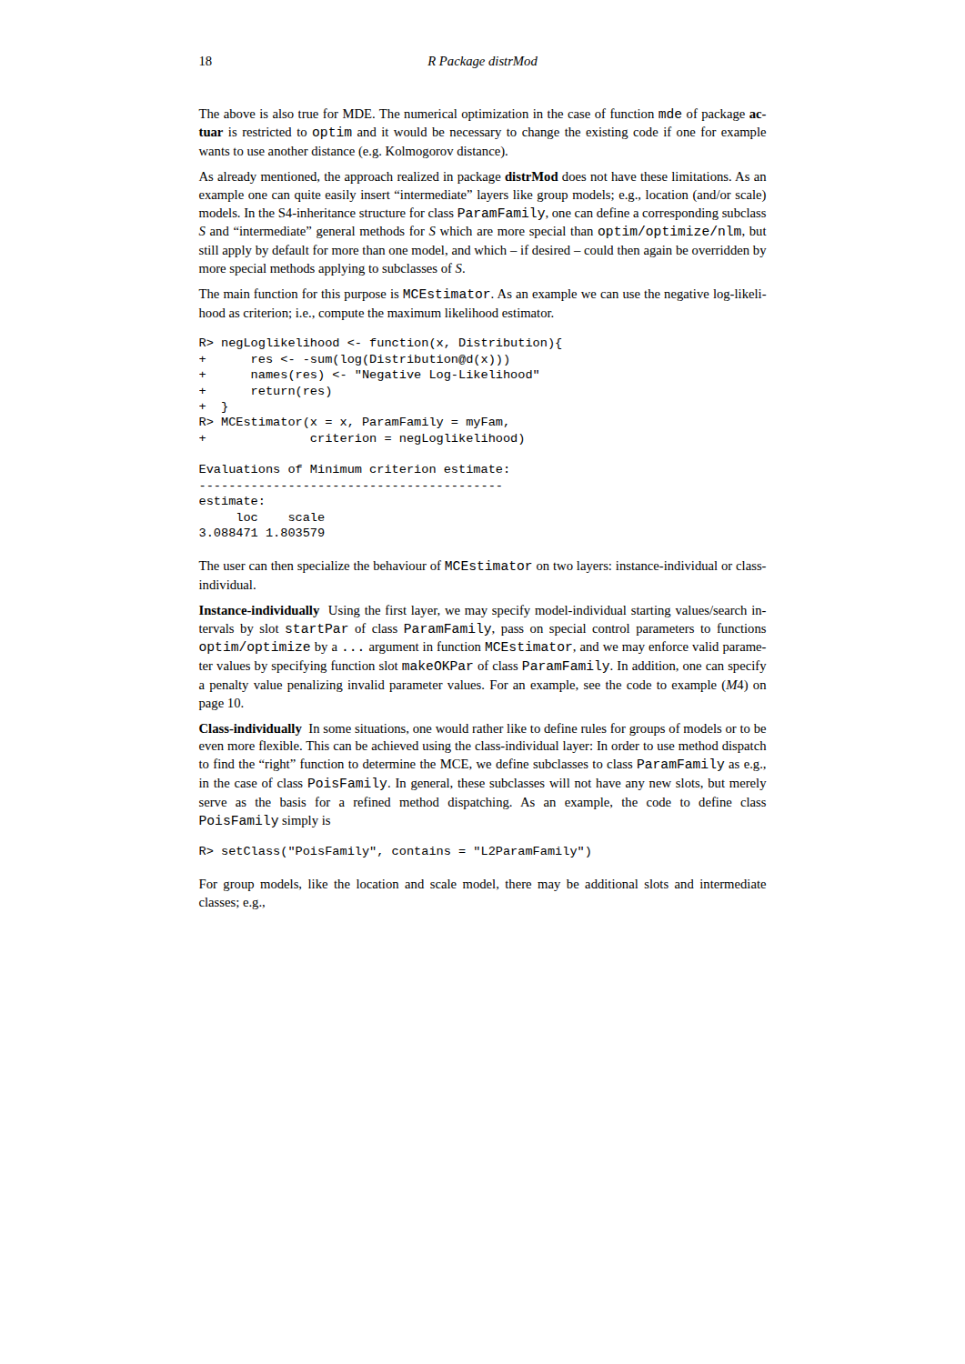18
R Package distrMod
The above is also true for MDE. The numerical optimization in the case of function mde of package actuar is restricted to optim and it would be necessary to change the existing code if one for example wants to use another distance (e.g. Kolmogorov distance).
As already mentioned, the approach realized in package distrMod does not have these limitations. As an example one can quite easily insert “intermediate” layers like group models; e.g., location (and/or scale) models. In the S4-inheritance structure for class ParamFamily, one can define a corresponding subclass S and “intermediate” general methods for S which are more special than optim/optimize/nlm, but still apply by default for more than one model, and which – if desired – could then again be overridden by more special methods applying to subclasses of S.
The main function for this purpose is MCEstimator. As an example we can use the negative log-likelihood as criterion; i.e., compute the maximum likelihood estimator.
R> negLoglikelihood <- function(x, Distribution){
+      res <- -sum(log(Distribution@d(x)))
+      names(res) <- "Negative Log-Likelihood"
+      return(res)
+  }
R> MCEstimator(x = x, ParamFamily = myFam,
+              criterion = negLoglikelihood)

Evaluations of Minimum criterion estimate:
-----------------------------------------
estimate:
     loc    scale
3.088471 1.803579
The user can then specialize the behaviour of MCEstimator on two layers: instance-individual or class-individual.
Instance-individually Using the first layer, we may specify model-individual starting values/search intervals by slot startPar of class ParamFamily, pass on special control parameters to functions optim/optimize by a ... argument in function MCEstimator, and we may enforce valid parameter values by specifying function slot makeOKPar of class ParamFamily. In addition, one can specify a penalty value penalizing invalid parameter values. For an example, see the code to example (M4) on page 10.
Class-individually In some situations, one would rather like to define rules for groups of models or to be even more flexible. This can be achieved using the class-individual layer: In order to use method dispatch to find the “right” function to determine the MCE, we define subclasses to class ParamFamily as e.g., in the case of class PoisFamily. In general, these subclasses will not have any new slots, but merely serve as the basis for a refined method dispatching. As an example, the code to define class PoisFamily simply is
R> setClass("PoisFamily", contains = "L2ParamFamily")
For group models, like the location and scale model, there may be additional slots and intermediate classes; e.g.,